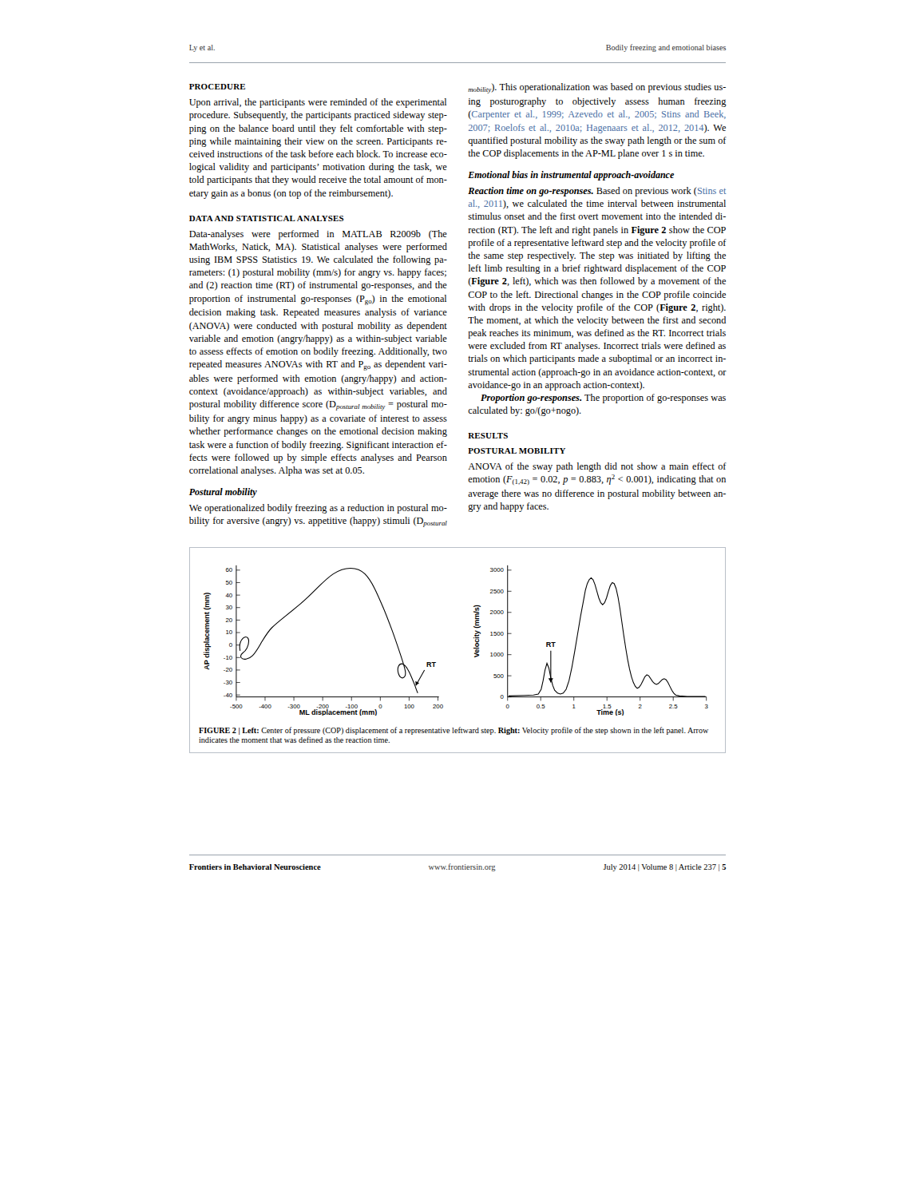Ly et al.
Bodily freezing and emotional biases
Procedure
Upon arrival, the participants were reminded of the experimental procedure. Subsequently, the participants practiced sideway stepping on the balance board until they felt comfortable with stepping while maintaining their view on the screen. Participants received instructions of the task before each block. To increase ecological validity and participants’ motivation during the task, we told participants that they would receive the total amount of monetary gain as a bonus (on top of the reimbursement).
Data and statistical analyses
Data-analyses were performed in MATLAB R2009b (The MathWorks, Natick, MA). Statistical analyses were performed using IBM SPSS Statistics 19. We calculated the following parameters: (1) postural mobility (mm/s) for angry vs. happy faces; and (2) reaction time (RT) of instrumental go-responses, and the proportion of instrumental go-responses (Pgo) in the emotional decision making task. Repeated measures analysis of variance (ANOVA) were conducted with postural mobility as dependent variable and emotion (angry/happy) as a within-subject variable to assess effects of emotion on bodily freezing. Additionally, two repeated measures ANOVAs with RT and Pgo as dependent variables were performed with emotion (angry/happy) and action-context (avoidance/approach) as within-subject variables, and postural mobility difference score (Dpostural mobility = postural mobility for angry minus happy) as a covariate of interest to assess whether performance changes on the emotional decision making task were a function of bodily freezing. Significant interaction effects were followed up by simple effects analyses and Pearson correlational analyses. Alpha was set at 0.05.
Postural mobility
We operationalized bodily freezing as a reduction in postural mobility for aversive (angry) vs. appetitive (happy) stimuli (Dpostural mobility). This operationalization was based on previous studies using posturography to objectively assess human freezing (Carpenter et al., 1999; Azevedo et al., 2005; Stins and Beek, 2007; Roelofs et al., 2010a; Hagenaars et al., 2012, 2014). We quantified postural mobility as the sway path length or the sum of the COP displacements in the AP-ML plane over 1 s in time.
Emotional bias in instrumental approach-avoidance
Reaction time on go-responses. Based on previous work (Stins et al., 2011), we calculated the time interval between instrumental stimulus onset and the first overt movement into the intended direction (RT). The left and right panels in Figure 2 show the COP profile of a representative leftward step and the velocity profile of the same step respectively. The step was initiated by lifting the left limb resulting in a brief rightward displacement of the COP (Figure 2, left), which was then followed by a movement of the COP to the left. Directional changes in the COP profile coincide with drops in the velocity profile of the COP (Figure 2, right). The moment, at which the velocity between the first and second peak reaches its minimum, was defined as the RT. Incorrect trials were excluded from RT analyses. Incorrect trials were defined as trials on which participants made a suboptimal or an incorrect instrumental action (approach-go in an avoidance action-context, or avoidance-go in an approach action-context).
Proportion go-responses. The proportion of go-responses was calculated by: go/(go+nogo).
Results
Postural mobility
ANOVA of the sway path length did not show a main effect of emotion (F(1,42) = 0.02, p = 0.883, η2 < 0.001), indicating that on average there was no difference in postural mobility between angry and happy faces.
60 50 40 30 20 10 0 -10 -20 -30 -40 -500 -400 -300 -200 -100 0 100 200 RT ML displacement (mm) AP displacement (mm)
3000 2500 2000 1500 1000 500 0 0 0.5 1 1.5 2 2.5 3 RT Time (s) Velocity (mm/s)
FIGURE 2 | Left: Center of pressure (COP) displacement of a representative leftward step. Right: Velocity profile of the step shown in the left panel. Arrow indicates the moment that was defined as the reaction time.
Frontiers in Behavioral Neuroscience
www.frontiersin.org
July 2014 | Volume 8 | Article 237 | 5